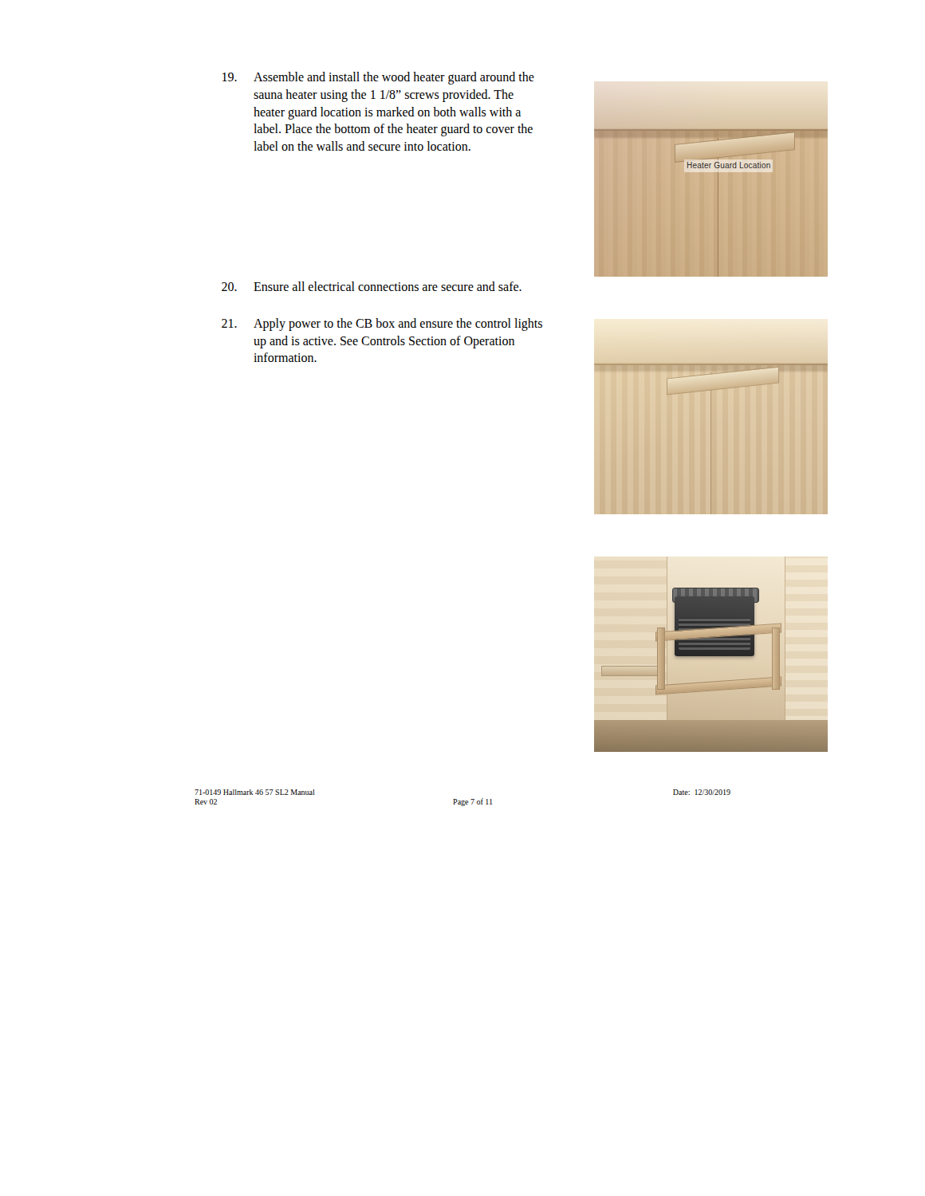19. Assemble and install the wood heater guard around the sauna heater using the 1 1/8” screws provided. The heater guard location is marked on both walls with a label. Place the bottom of the heater guard to cover the label on the walls and secure into location.
20. Ensure all electrical connections are secure and safe.
21. Apply power to the CB box and ensure the control lights up and is active. See Controls Section of Operation information.
Heater Guard Location
71-0149 Hallmark 46 57 SL2 Manual
Date: 12/30/2019
Rev 02
Page 7 of 11